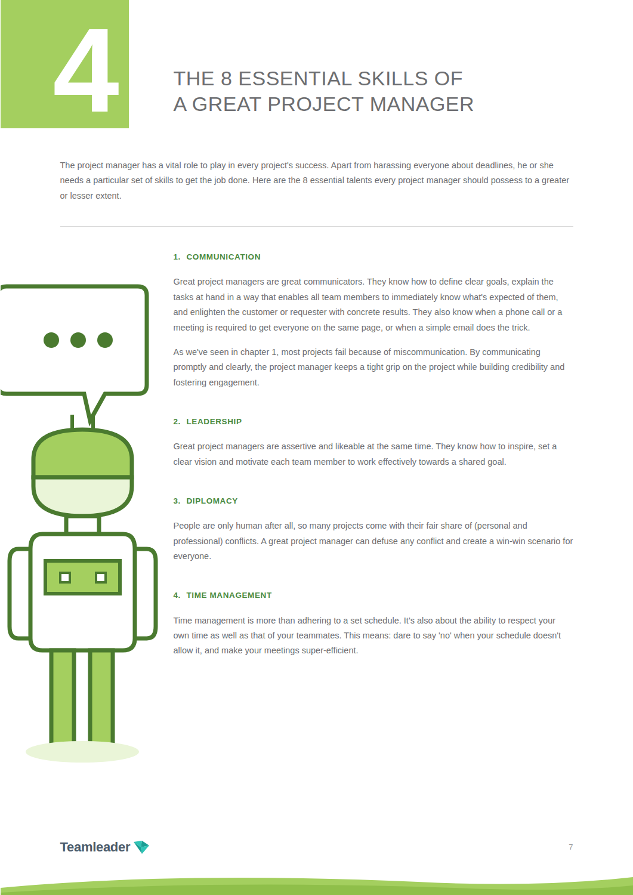4
The 8 Essential Skills of
a Great Project Manager
The project manager has a vital role to play in every project's success. Apart from harassing everyone about deadlines, he or she needs a particular set of skills to get the job done. Here are the 8 essential talents every project manager should possess to a greater or lesser extent.
1. Communication
Great project managers are great communicators. They know how to define clear goals, explain the tasks at hand in a way that enables all team members to immediately know what's expected of them, and enlighten the customer or requester with concrete results. They also know when a phone call or a meeting is required to get everyone on the same page, or when a simple email does the trick.
As we've seen in chapter 1, most projects fail because of miscommunication. By communicating promptly and clearly, the project manager keeps a tight grip on the project while building credibility and fostering engagement.
2. Leadership
Great project managers are assertive and likeable at the same time. They know how to inspire, set a clear vision and motivate each team member to work effectively towards a shared goal.
3. Diplomacy
People are only human after all, so many projects come with their fair share of (personal and professional) conflicts. A great project manager can defuse any conflict and create a win-win scenario for everyone.
4. Time Management
Time management is more than adhering to a set schedule. It's also about the ability to respect your own time as well as that of your teammates. This means: dare to say 'no' when your schedule doesn't allow it, and make your meetings super-efficient.
Teamleader
7